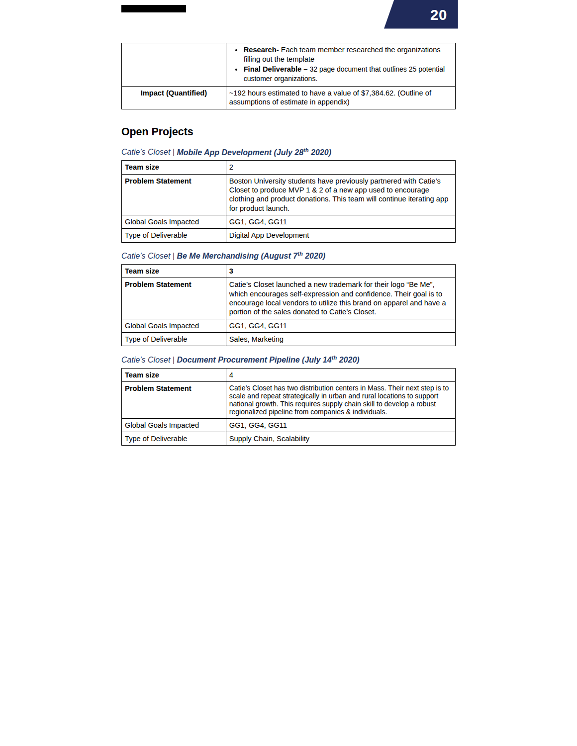20
| | Research- Each team member researched the organizations filling out the template Final Deliverable – 32 page document that outlines 25 potential customer organizations. |
| Impact (Quantified) | ~192 hours estimated to have a value of $7,384.62. (Outline of assumptions of estimate in appendix) |
Open Projects
Catie’s Closet | Mobile App Development (July 28th 2020)
| Team size | 2 |
| Problem Statement | Boston University students have previously partnered with Catie’s Closet to produce MVP 1 & 2 of a new app used to encourage clothing and product donations. This team will continue iterating app for product launch. |
| Global Goals Impacted | GG1, GG4, GG11 |
| Type of Deliverable | Digital App Development |
Catie’s Closet | Be Me Merchandising (August 7th 2020)
| Team size | 3 |
| Problem Statement | Catie’s Closet launched a new trademark for their logo “Be Me”, which encourages self-expression and confidence. Their goal is to encourage local vendors to utilize this brand on apparel and have a portion of the sales donated to Catie’s Closet. |
| Global Goals Impacted | GG1, GG4, GG11 |
| Type of Deliverable | Sales, Marketing |
Catie’s Closet | Document Procurement Pipeline (July 14th 2020)
| Team size | 4 |
| Problem Statement | Catie’s Closet has two distribution centers in Mass. Their next step is to scale and repeat strategically in urban and rural locations to support national growth. This requires supply chain skill to develop a robust regionalized pipeline from companies & individuals. |
| Global Goals Impacted | GG1, GG4, GG11 |
| Type of Deliverable | Supply Chain, Scalability |